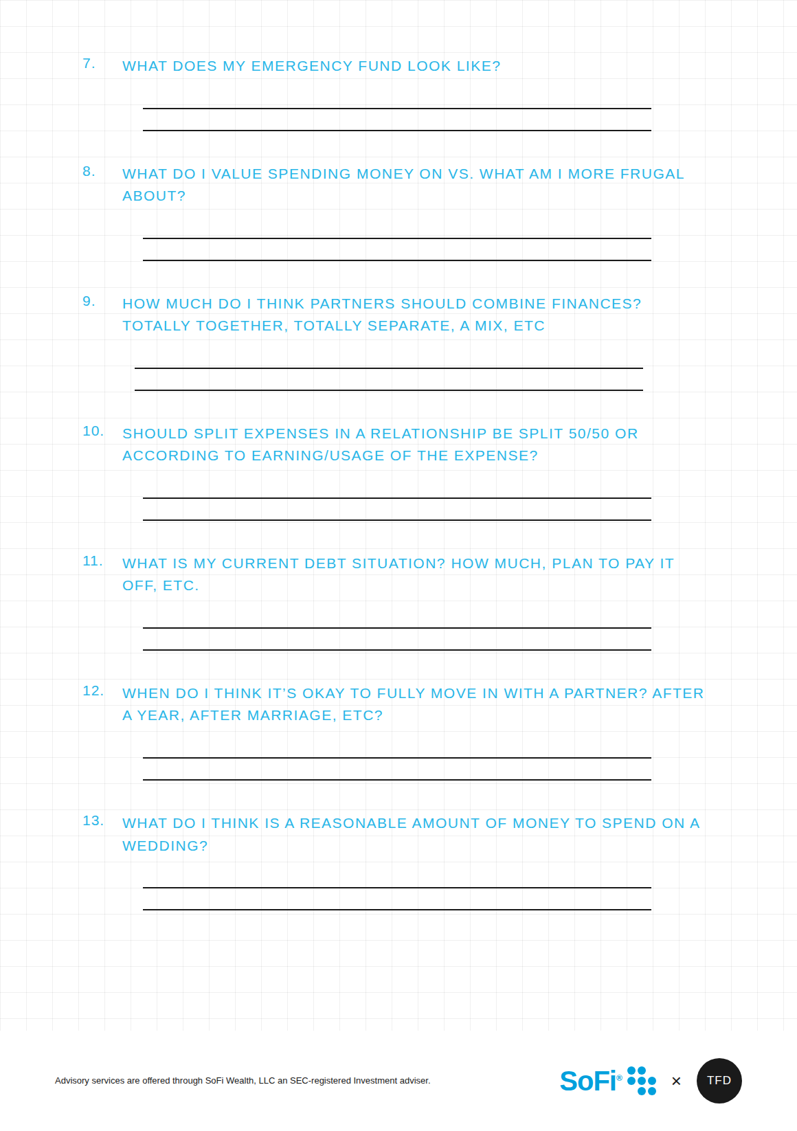What does my emergency fund look like?
What do I value spending money on vs. what am I more frugal about?
How much do I think partners should combine finances? Totally together, totally separate, a mix, etc
Should split expenses in a relationship be split 50/50 or according to earning/usage of the expense?
What is my current debt situation? How much, plan to pay it off, etc.
When do I think it’s okay to fully move in with a partner? After a year, after marriage, etc?
What do I think is a reasonable amount of money to spend on a wedding?
Advisory services are offered through SoFi Wealth, LLC an SEC-registered Investment adviser.
SoFi®
×
TFD